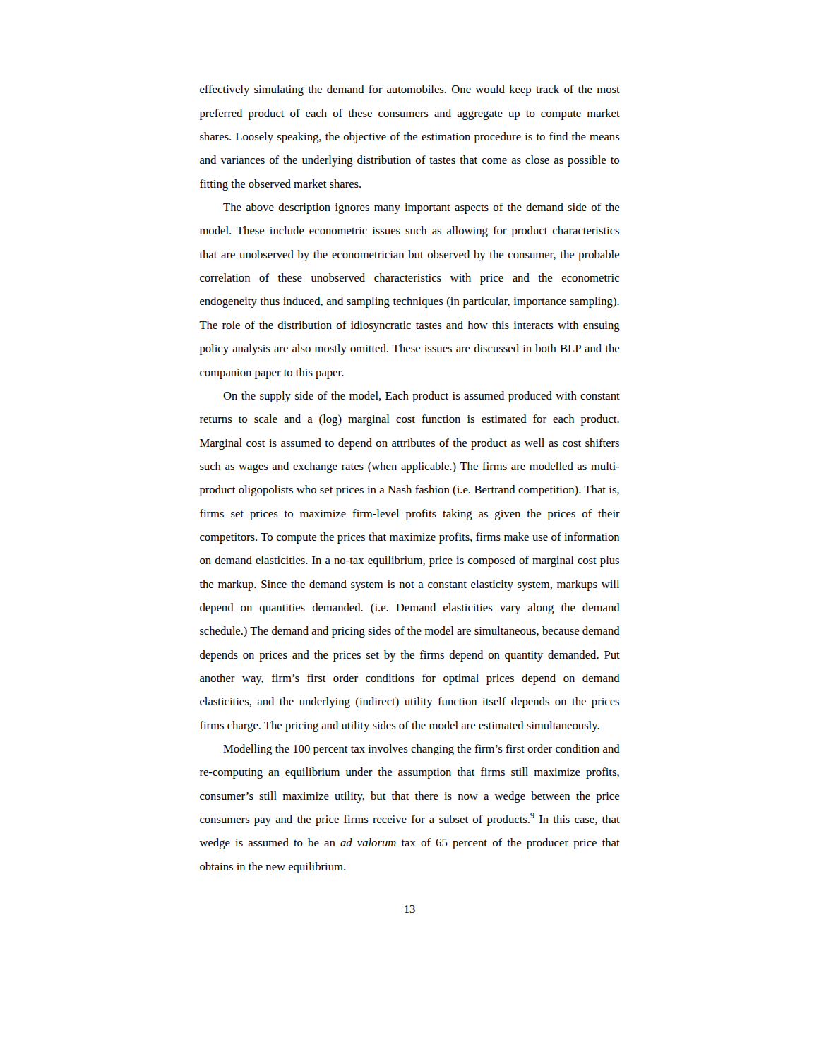effectively simulating the demand for automobiles. One would keep track of the most preferred product of each of these consumers and aggregate up to compute market shares. Loosely speaking, the objective of the estimation procedure is to find the means and variances of the underlying distribution of tastes that come as close as possible to fitting the observed market shares.
The above description ignores many important aspects of the demand side of the model. These include econometric issues such as allowing for product characteristics that are unobserved by the econometrician but observed by the consumer, the probable correlation of these unobserved characteristics with price and the econometric endogeneity thus induced, and sampling techniques (in particular, importance sampling). The role of the distribution of idiosyncratic tastes and how this interacts with ensuing policy analysis are also mostly omitted. These issues are discussed in both BLP and the companion paper to this paper.
On the supply side of the model, Each product is assumed produced with constant returns to scale and a (log) marginal cost function is estimated for each product. Marginal cost is assumed to depend on attributes of the product as well as cost shifters such as wages and exchange rates (when applicable.) The firms are modelled as multi-product oligopolists who set prices in a Nash fashion (i.e. Bertrand competition). That is, firms set prices to maximize firm-level profits taking as given the prices of their competitors. To compute the prices that maximize profits, firms make use of information on demand elasticities. In a no-tax equilibrium, price is composed of marginal cost plus the markup. Since the demand system is not a constant elasticity system, markups will depend on quantities demanded. (i.e. Demand elasticities vary along the demand schedule.) The demand and pricing sides of the model are simultaneous, because demand depends on prices and the prices set by the firms depend on quantity demanded. Put another way, firm’s first order conditions for optimal prices depend on demand elasticities, and the underlying (indirect) utility function itself depends on the prices firms charge. The pricing and utility sides of the model are estimated simultaneously.
Modelling the 100 percent tax involves changing the firm’s first order condition and re-computing an equilibrium under the assumption that firms still maximize profits, consumer’s still maximize utility, but that there is now a wedge between the price consumers pay and the price firms receive for a subset of products.9 In this case, that wedge is assumed to be an ad valorum tax of 65 percent of the producer price that obtains in the new equilibrium.
13